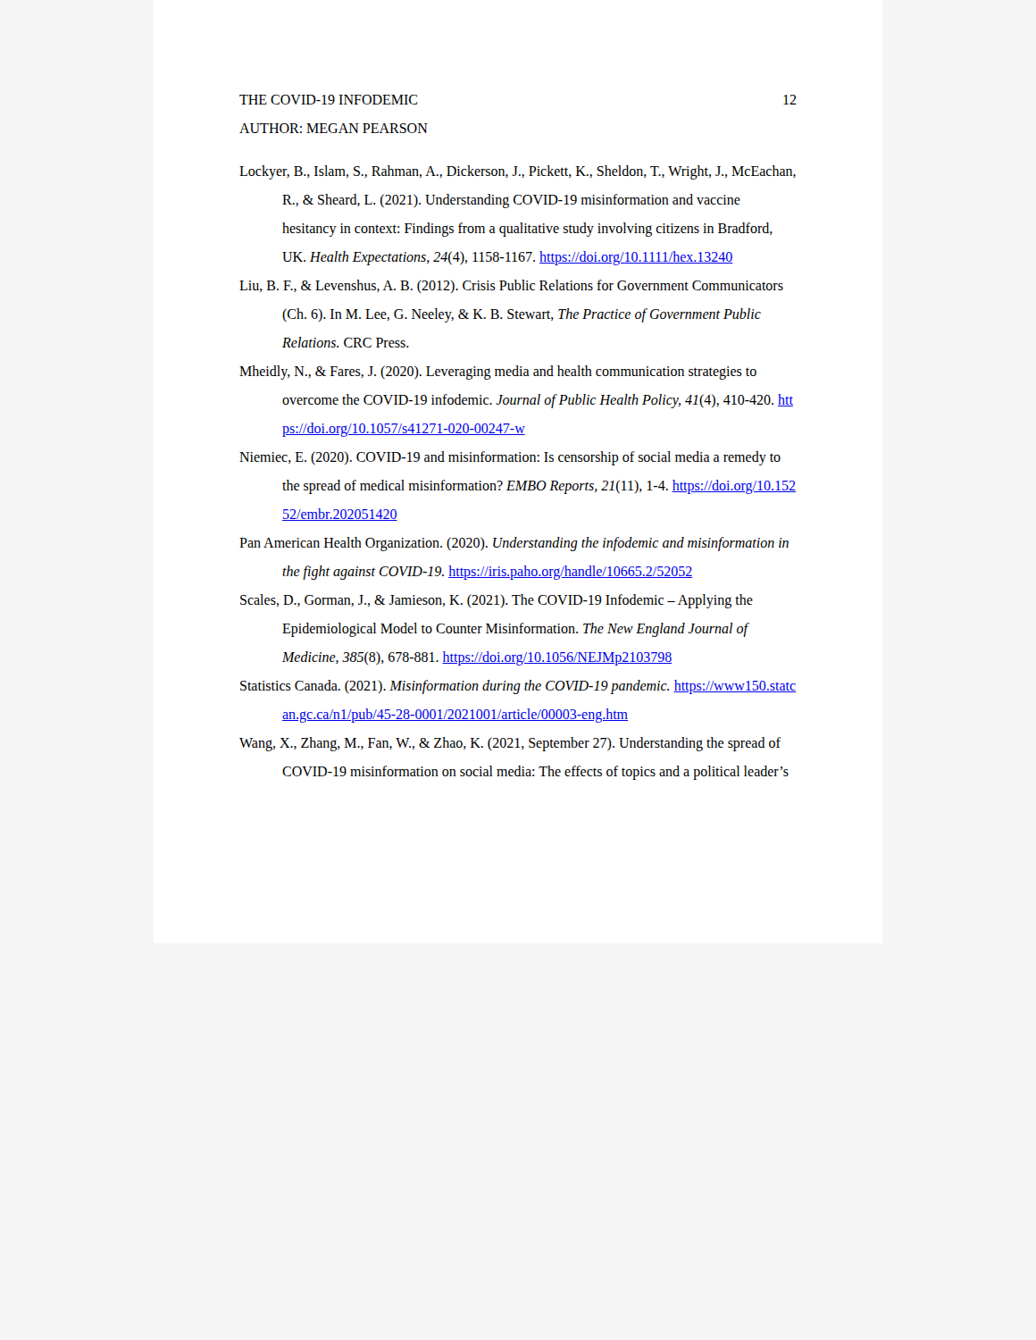The COVID-19 Infodemic
Author: Megan Pearson
12
Lockyer, B., Islam, S., Rahman, A., Dickerson, J., Pickett, K., Sheldon, T., Wright, J., McEachan, R., & Sheard, L. (2021). Understanding COVID-19 misinformation and vaccine hesitancy in context: Findings from a qualitative study involving citizens in Bradford, UK. Health Expectations, 24(4), 1158-1167. https://doi.org/10.1111/hex.13240
Liu, B. F., & Levenshus, A. B. (2012). Crisis Public Relations for Government Communicators (Ch. 6). In M. Lee, G. Neeley, & K. B. Stewart, The Practice of Government Public Relations. CRC Press.
Mheidly, N., & Fares, J. (2020). Leveraging media and health communication strategies to overcome the COVID-19 infodemic. Journal of Public Health Policy, 41(4), 410-420. https://doi.org/10.1057/s41271-020-00247-w
Niemiec, E. (2020). COVID-19 and misinformation: Is censorship of social media a remedy to the spread of medical misinformation? EMBO Reports, 21(11), 1-4. https://doi.org/10.15252/embr.202051420
Pan American Health Organization. (2020). Understanding the infodemic and misinformation in the fight against COVID-19. https://iris.paho.org/handle/10665.2/52052
Scales, D., Gorman, J., & Jamieson, K. (2021). The COVID-19 Infodemic – Applying the Epidemiological Model to Counter Misinformation. The New England Journal of Medicine, 385(8), 678-881. https://doi.org/10.1056/NEJMp2103798
Statistics Canada. (2021). Misinformation during the COVID-19 pandemic. https://www150.statcan.gc.ca/n1/pub/45-28-0001/2021001/article/00003-eng.htm
Wang, X., Zhang, M., Fan, W., & Zhao, K. (2021, September 27). Understanding the spread of COVID-19 misinformation on social media: The effects of topics and a political leader’s